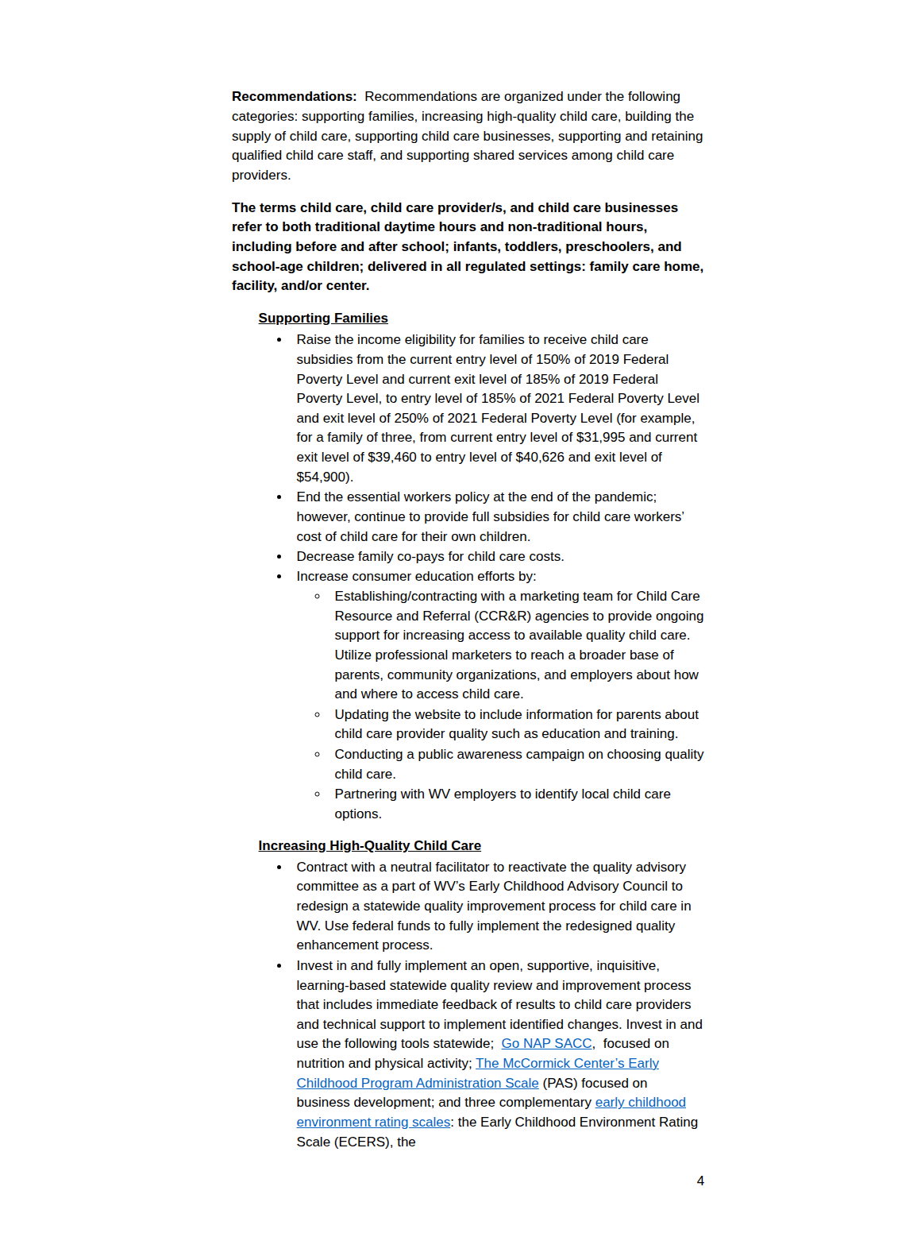Recommendations: Recommendations are organized under the following categories: supporting families, increasing high-quality child care, building the supply of child care, supporting child care businesses, supporting and retaining qualified child care staff, and supporting shared services among child care providers.
The terms child care, child care provider/s, and child care businesses refer to both traditional daytime hours and non-traditional hours, including before and after school; infants, toddlers, preschoolers, and school-age children; delivered in all regulated settings: family care home, facility, and/or center.
Supporting Families
Raise the income eligibility for families to receive child care subsidies from the current entry level of 150% of 2019 Federal Poverty Level and current exit level of 185% of 2019 Federal Poverty Level, to entry level of 185% of 2021 Federal Poverty Level and exit level of 250% of 2021 Federal Poverty Level (for example, for a family of three, from current entry level of $31,995 and current exit level of $39,460 to entry level of $40,626 and exit level of $54,900).
End the essential workers policy at the end of the pandemic; however, continue to provide full subsidies for child care workers’ cost of child care for their own children.
Decrease family co-pays for child care costs.
Increase consumer education efforts by:
Establishing/contracting with a marketing team for Child Care Resource and Referral (CCR&R) agencies to provide ongoing support for increasing access to available quality child care. Utilize professional marketers to reach a broader base of parents, community organizations, and employers about how and where to access child care.
Updating the website to include information for parents about child care provider quality such as education and training.
Conducting a public awareness campaign on choosing quality child care.
Partnering with WV employers to identify local child care options.
Increasing High-Quality Child Care
Contract with a neutral facilitator to reactivate the quality advisory committee as a part of WV’s Early Childhood Advisory Council to redesign a statewide quality improvement process for child care in WV. Use federal funds to fully implement the redesigned quality enhancement process.
Invest in and fully implement an open, supportive, inquisitive, learning-based statewide quality review and improvement process that includes immediate feedback of results to child care providers and technical support to implement identified changes. Invest in and use the following tools statewide; Go NAP SACC, focused on nutrition and physical activity; The McCormick Center’s Early Childhood Program Administration Scale (PAS) focused on business development; and three complementary early childhood environment rating scales: the Early Childhood Environment Rating Scale (ECERS), the
4